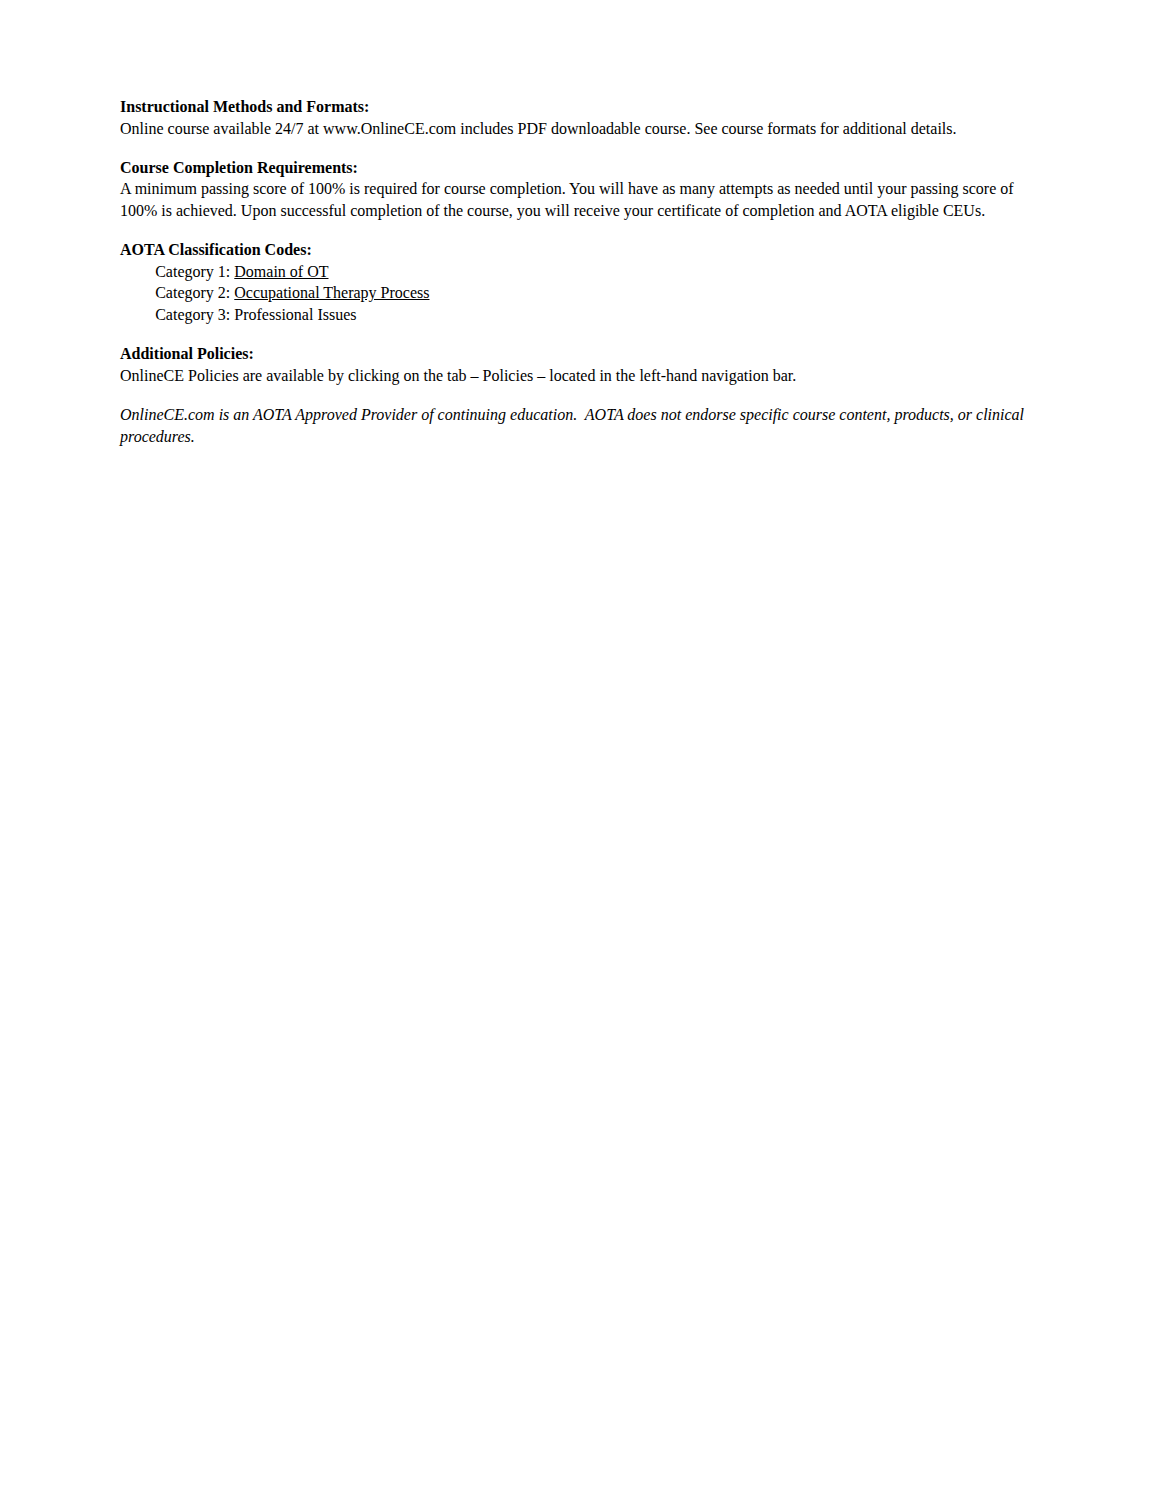Instructional Methods and Formats:
Online course available 24/7 at www.OnlineCE.com includes PDF downloadable course. See course formats for additional details.
Course Completion Requirements:
A minimum passing score of 100% is required for course completion. You will have as many attempts as needed until your passing score of 100% is achieved. Upon successful completion of the course, you will receive your certificate of completion and AOTA eligible CEUs.
AOTA Classification Codes:
Category 1: Domain of OT
Category 2: Occupational Therapy Process
Category 3: Professional Issues
Additional Policies:
OnlineCE Policies are available by clicking on the tab – Policies – located in the left-hand navigation bar.
OnlineCE.com is an AOTA Approved Provider of continuing education. AOTA does not endorse specific course content, products, or clinical procedures.